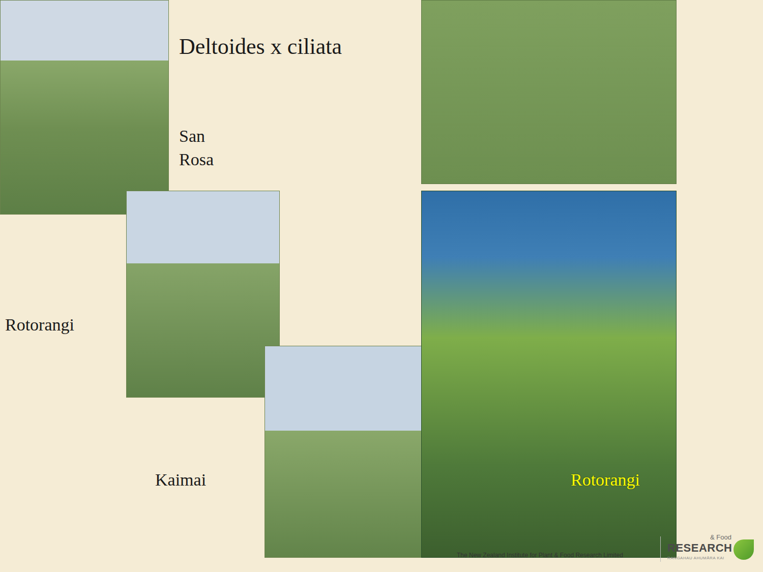Deltoides x ciliata
San
Rosa
Rotorangi
Kaimai
Rotorangi
The New Zealand Institute for Plant & Food Research Limited
& Food
RESEARCH
RANGAHAU AHUMĀRA KAI